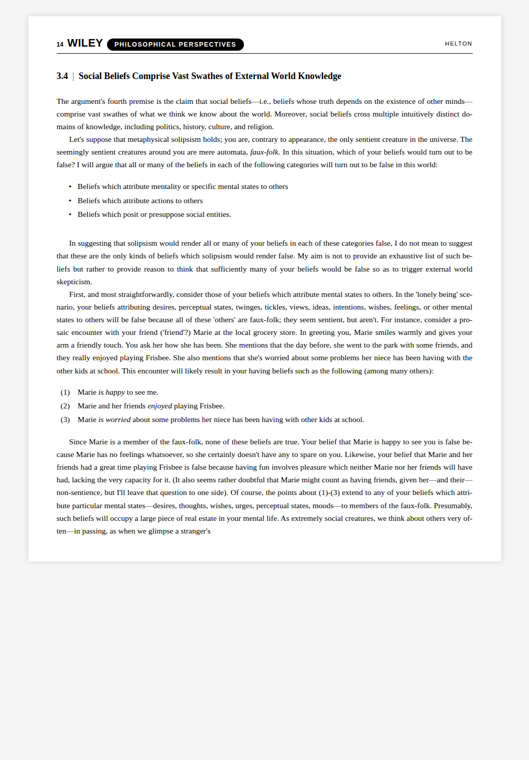14 WILEY Philosophical Perspectives
Helton
3.4|Social Beliefs Comprise Vast Swathes of External World Knowledge
The argument's fourth premise is the claim that social beliefs—i.e., beliefs whose truth depends on the existence of other minds—comprise vast swathes of what we think we know about the world. Moreover, social beliefs cross multiple intuitively distinct domains of knowledge, including politics, history, culture, and religion.
Let's suppose that metaphysical solipsism holds; you are, contrary to appearance, the only sentient creature in the universe. The seemingly sentient creatures around you are mere automata, faux-folk. In this situation, which of your beliefs would turn out to be false? I will argue that all or many of the beliefs in each of the following categories will turn out to be false in this world:
Beliefs which attribute mentality or specific mental states to others
Beliefs which attribute actions to others
Beliefs which posit or presuppose social entities.
In suggesting that solipsism would render all or many of your beliefs in each of these categories false, I do not mean to suggest that these are the only kinds of beliefs which solipsism would render false. My aim is not to provide an exhaustive list of such beliefs but rather to provide reason to think that sufficiently many of your beliefs would be false so as to trigger external world skepticism.
First, and most straightforwardly, consider those of your beliefs which attribute mental states to others. In the 'lonely being' scenario, your beliefs attributing desires, perceptual states, twinges, tickles, views, ideas, intentions, wishes, feelings, or other mental states to others will be false because all of these 'others' are faux-folk; they seem sentient, but aren't. For instance, consider a prosaic encounter with your friend ('friend'?) Marie at the local grocery store. In greeting you, Marie smiles warmly and gives your arm a friendly touch. You ask her how she has been. She mentions that the day before, she went to the park with some friends, and they really enjoyed playing Frisbee. She also mentions that she's worried about some problems her niece has been having with the other kids at school. This encounter will likely result in your having beliefs such as the following (among many others):
Marie is happy to see me.
Marie and her friends enjoyed playing Frisbee.
Marie is worried about some problems her niece has been having with other kids at school.
Since Marie is a member of the faux-folk, none of these beliefs are true. Your belief that Marie is happy to see you is false because Marie has no feelings whatsoever, so she certainly doesn't have any to spare on you. Likewise, your belief that Marie and her friends had a great time playing Frisbee is false because having fun involves pleasure which neither Marie nor her friends will have had, lacking the very capacity for it. (It also seems rather doubtful that Marie might count as having friends, given her—and their—non-sentience, but I'll leave that question to one side). Of course, the points about (1)-(3) extend to any of your beliefs which attribute particular mental states—desires, thoughts, wishes, urges, perceptual states, moods—to members of the faux-folk. Presumably, such beliefs will occupy a large piece of real estate in your mental life. As extremely social creatures, we think about others very often—in passing, as when we glimpse a stranger's